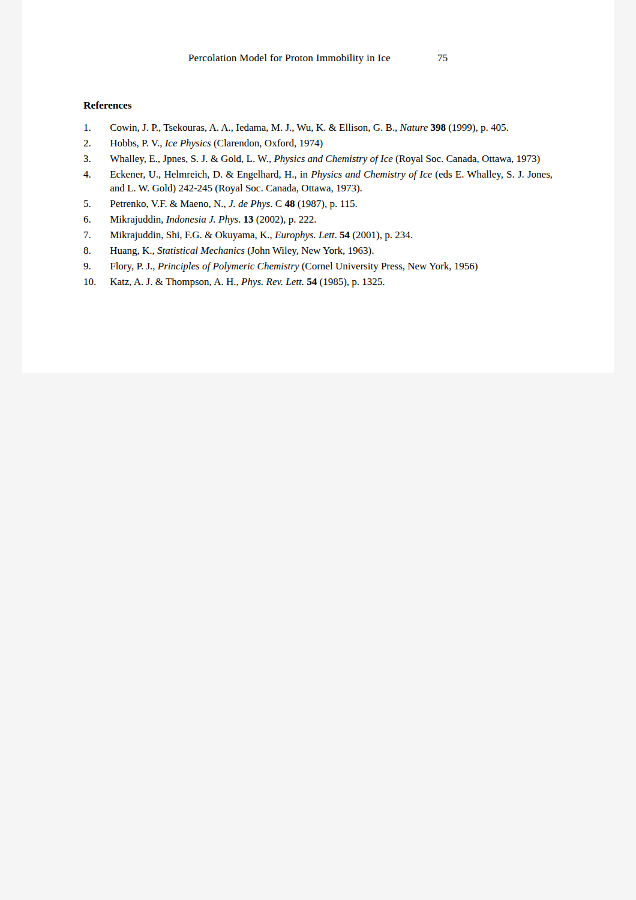Percolation Model for Proton Immobility in Ice 75
References
1. Cowin, J. P., Tsekouras, A. A., Iedama, M. J., Wu, K. & Ellison, G. B., Nature 398 (1999), p. 405.
2. Hobbs, P. V., Ice Physics (Clarendon, Oxford, 1974)
3. Whalley, E., Jpnes, S. J. & Gold, L. W., Physics and Chemistry of Ice (Royal Soc. Canada, Ottawa, 1973)
4. Eckener, U., Helmreich, D. & Engelhard, H., in Physics and Chemistry of Ice (eds E. Whalley, S. J. Jones, and L. W. Gold) 242-245 (Royal Soc. Canada, Ottawa, 1973).
5. Petrenko, V.F. & Maeno, N., J. de Phys. C 48 (1987), p. 115.
6. Mikrajuddin, Indonesia J. Phys. 13 (2002), p. 222.
7. Mikrajuddin, Shi, F.G. & Okuyama, K., Europhys. Lett. 54 (2001), p. 234.
8. Huang, K., Statistical Mechanics (John Wiley, New York, 1963).
9. Flory, P. J., Principles of Polymeric Chemistry (Cornel University Press, New York, 1956)
10. Katz, A. J. & Thompson, A. H., Phys. Rev. Lett. 54 (1985), p. 1325.